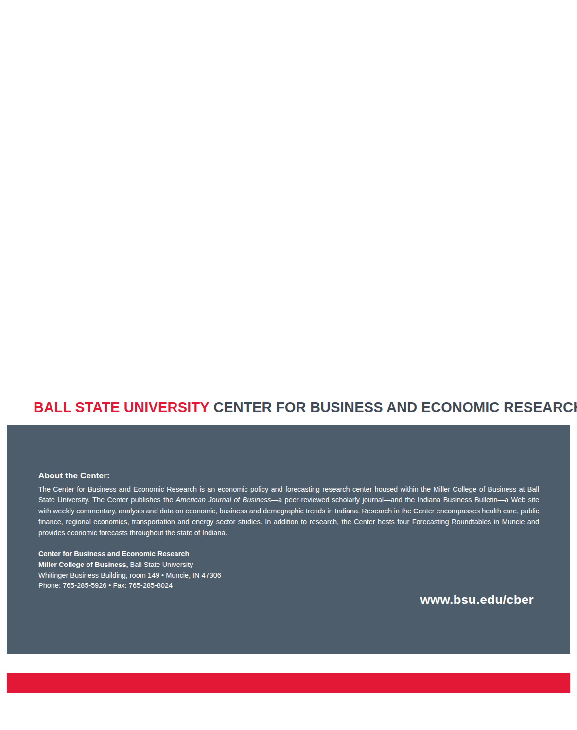BALL STATE UNIVERSITY CENTER FOR BUSINESS AND ECONOMIC RESEARCH
About the Center:
The Center for Business and Economic Research is an economic policy and forecasting research center housed within the Miller College of Business at Ball State University. The Center publishes the American Journal of Business—a peer-reviewed scholarly journal—and the Indiana Business Bulletin—a Web site with weekly commentary, analysis and data on economic, business and demographic trends in Indiana. Research in the Center encompasses health care, public finance, regional economics, transportation and energy sector studies. In addition to research, the Center hosts four Forecasting Roundtables in Muncie and provides economic forecasts throughout the state of Indiana.
Center for Business and Economic Research
Miller College of Business, Ball State University
Whitinger Business Building, room 149 • Muncie, IN 47306
Phone: 765-285-5926 • Fax: 765-285-8024
www.bsu.edu/cber